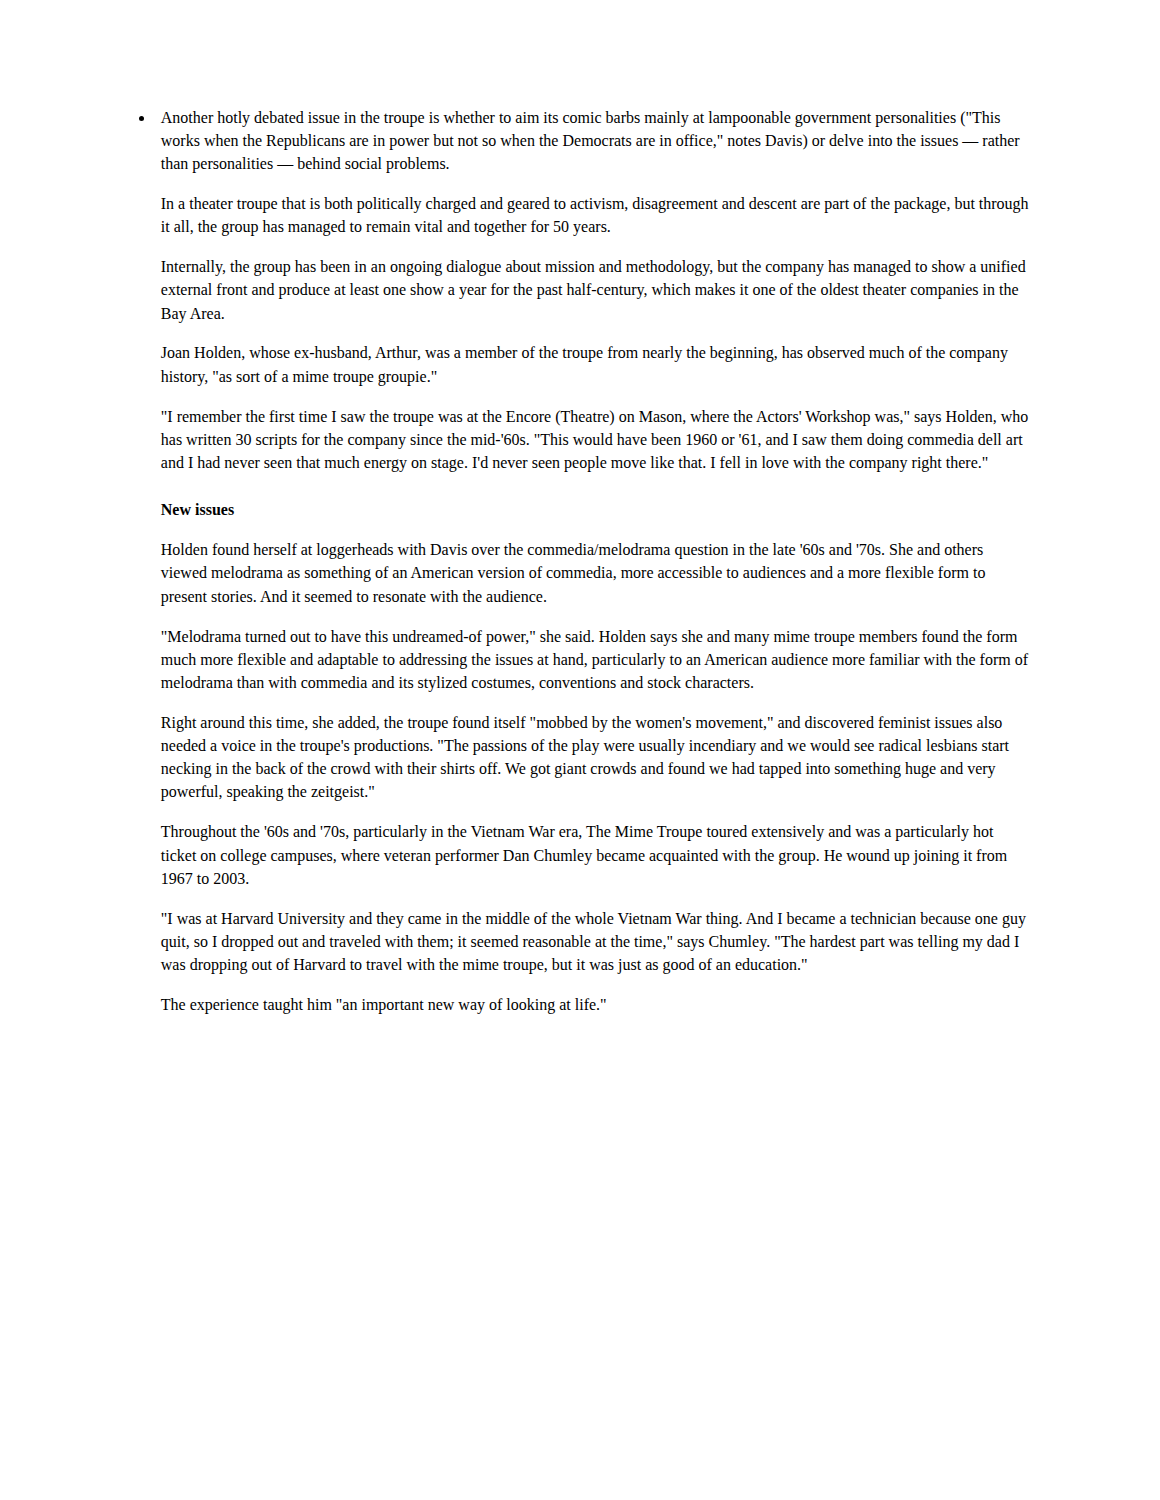Another hotly debated issue in the troupe is whether to aim its comic barbs mainly at lampoonable government personalities ("This works when the Republicans are in power but not so when the Democrats are in office," notes Davis) or delve into the issues — rather than personalities — behind social problems.
In a theater troupe that is both politically charged and geared to activism, disagreement and descent are part of the package, but through it all, the group has managed to remain vital and together for 50 years.
Internally, the group has been in an ongoing dialogue about mission and methodology, but the company has managed to show a unified external front and produce at least one show a year for the past half-century, which makes it one of the oldest theater companies in the Bay Area.
Joan Holden, whose ex-husband, Arthur, was a member of the troupe from nearly the beginning, has observed much of the company history, "as sort of a mime troupe groupie."
"I remember the first time I saw the troupe was at the Encore (Theatre) on Mason, where the Actors' Workshop was," says Holden, who has written 30 scripts for the company since the mid-'60s. "This would have been 1960 or '61, and I saw them doing commedia dell art and I had never seen that much energy on stage. I'd never seen people move like that. I fell in love with the company right there."
New issues
Holden found herself at loggerheads with Davis over the commedia/melodrama question in the late '60s and '70s. She and others viewed melodrama as something of an American version of commedia, more accessible to audiences and a more flexible form to present stories. And it seemed to resonate with the audience.
"Melodrama turned out to have this undreamed-of power," she said. Holden says she and many mime troupe members found the form much more flexible and adaptable to addressing the issues at hand, particularly to an American audience more familiar with the form of melodrama than with commedia and its stylized costumes, conventions and stock characters.
Right around this time, she added, the troupe found itself "mobbed by the women's movement," and discovered feminist issues also needed a voice in the troupe's productions. "The passions of the play were usually incendiary and we would see radical lesbians start necking in the back of the crowd with their shirts off. We got giant crowds and found we had tapped into something huge and very powerful, speaking the zeitgeist."
Throughout the '60s and '70s, particularly in the Vietnam War era, The Mime Troupe toured extensively and was a particularly hot ticket on college campuses, where veteran performer Dan Chumley became acquainted with the group. He wound up joining it from 1967 to 2003.
"I was at Harvard University and they came in the middle of the whole Vietnam War thing. And I became a technician because one guy quit, so I dropped out and traveled with them; it seemed reasonable at the time," says Chumley. "The hardest part was telling my dad I was dropping out of Harvard to travel with the mime troupe, but it was just as good of an education."
The experience taught him "an important new way of looking at life."